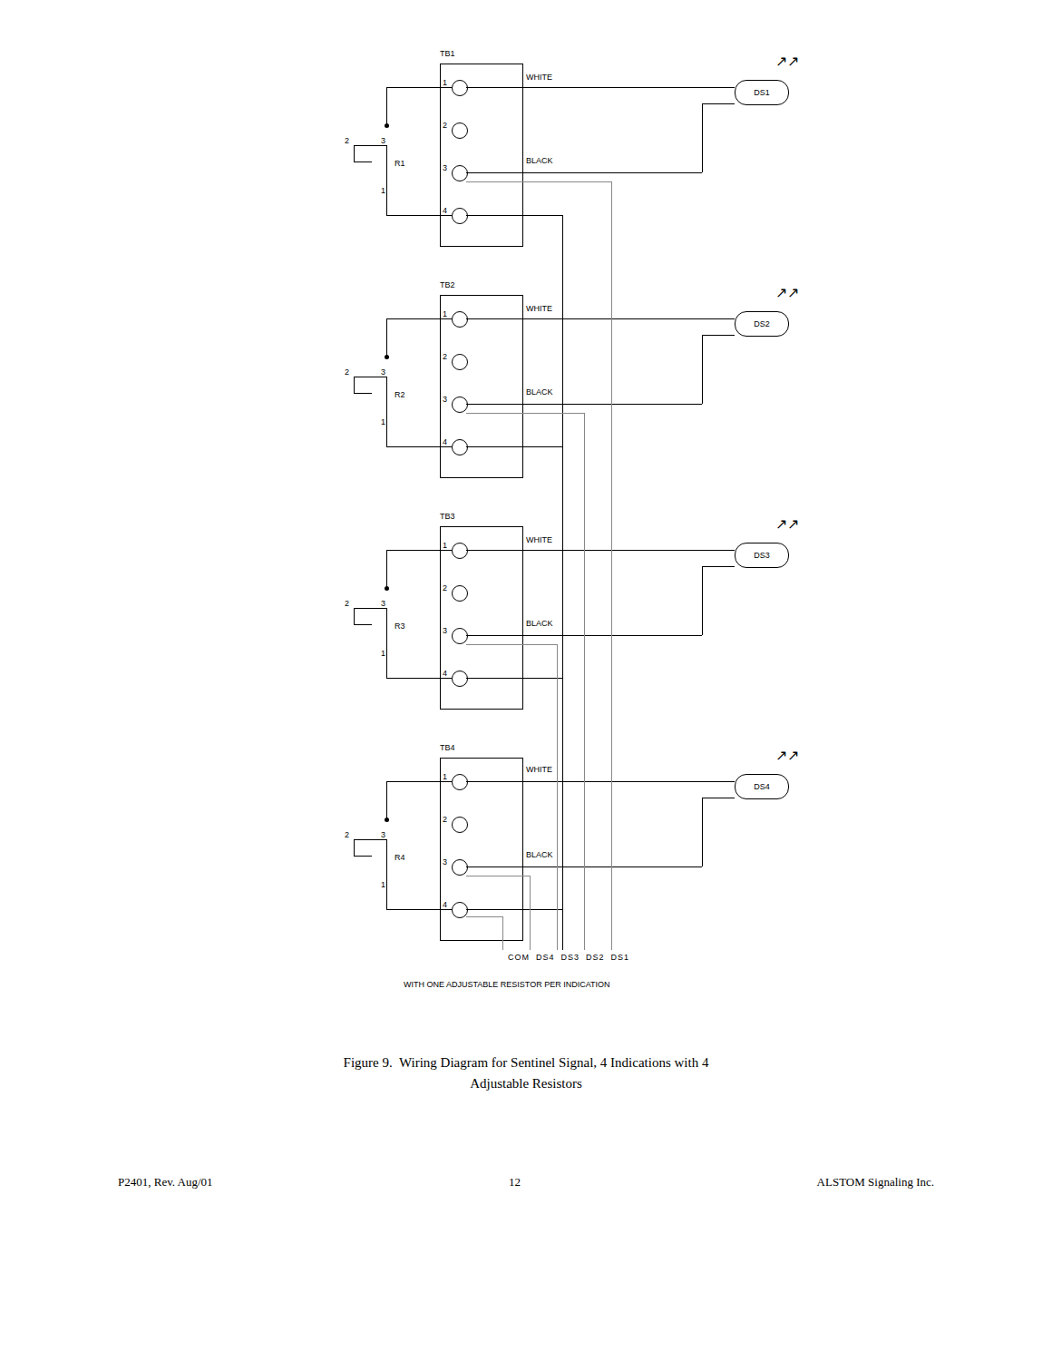TB1
1
2
3
4
WHITE
BLACK
DS1
↗↗
2
3
R1
1
TB2
1
2
3
4
WHITE
BLACK
DS2
↗↗
2
3
R2
1
TB3
1
2
3
4
WHITE
BLACK
DS3
↗↗
2
3
R3
1
TB4
1
2
3
4
WHITE
BLACK
DS4
↗↗
2
3
R4
1
COM DS4 DS3 DS2 DS1
WITH ONE ADJUSTABLE RESISTOR PER INDICATION
Figure 9. Wiring Diagram for Sentinel Signal, 4 Indications with 4
Adjustable Resistors
P2401, Rev. Aug/01
12
ALSTOM Signaling Inc.